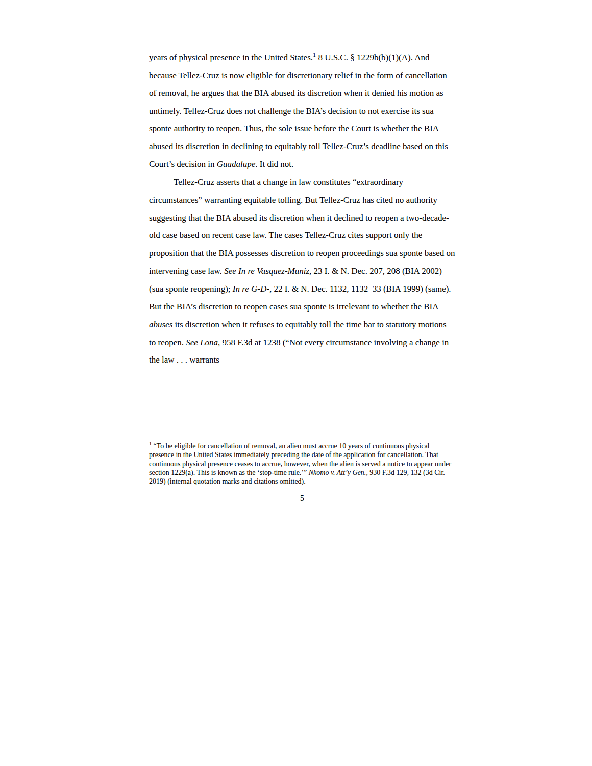years of physical presence in the United States.1 8 U.S.C. § 1229b(b)(1)(A). And because Tellez-Cruz is now eligible for discretionary relief in the form of cancellation of removal, he argues that the BIA abused its discretion when it denied his motion as untimely. Tellez-Cruz does not challenge the BIA’s decision to not exercise its sua sponte authority to reopen. Thus, the sole issue before the Court is whether the BIA abused its discretion in declining to equitably toll Tellez-Cruz’s deadline based on this Court’s decision in Guadalupe. It did not.
Tellez-Cruz asserts that a change in law constitutes “extraordinary circumstances” warranting equitable tolling. But Tellez-Cruz has cited no authority suggesting that the BIA abused its discretion when it declined to reopen a two-decade-old case based on recent case law. The cases Tellez-Cruz cites support only the proposition that the BIA possesses discretion to reopen proceedings sua sponte based on intervening case law. See In re Vasquez-Muniz, 23 I. & N. Dec. 207, 208 (BIA 2002) (sua sponte reopening); In re G-D-, 22 I. & N. Dec. 1132, 1132–33 (BIA 1999) (same). But the BIA’s discretion to reopen cases sua sponte is irrelevant to whether the BIA abuses its discretion when it refuses to equitably toll the time bar to statutory motions to reopen. See Lona, 958 F.3d at 1238 (“Not every circumstance involving a change in the law . . . warrants
1 “To be eligible for cancellation of removal, an alien must accrue 10 years of continuous physical presence in the United States immediately preceding the date of the application for cancellation. That continuous physical presence ceases to accrue, however, when the alien is served a notice to appear under section 1229(a). This is known as the ‘stop-time rule.’” Nkomo v. Att’y Gen., 930 F.3d 129, 132 (3d Cir. 2019) (internal quotation marks and citations omitted).
5